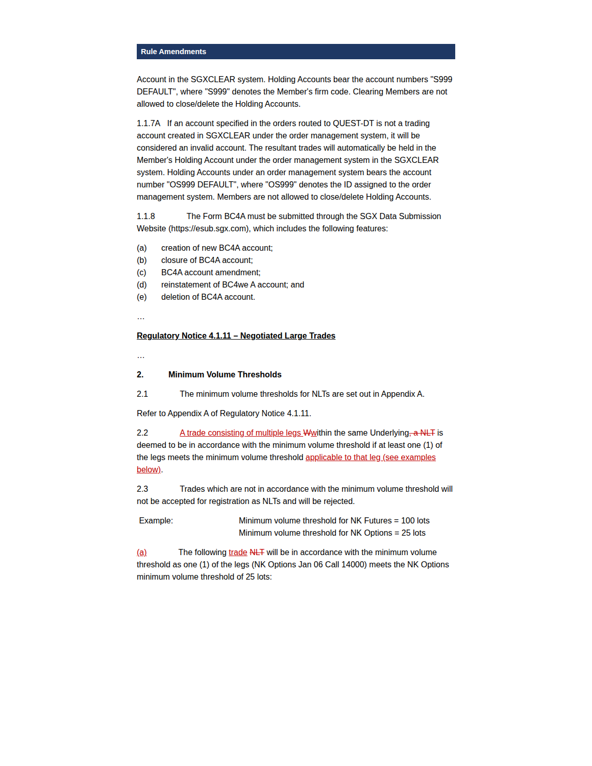Rule Amendments
Account in the SGXCLEAR system. Holding Accounts bear the account numbers "S999 DEFAULT", where "S999" denotes the Member's firm code. Clearing Members are not allowed to close/delete the Holding Accounts.
1.1.7A If an account specified in the orders routed to QUEST-DT is not a trading account created in SGXCLEAR under the order management system, it will be considered an invalid account. The resultant trades will automatically be held in the Member's Holding Account under the order management system in the SGXCLEAR system. Holding Accounts under an order management system bears the account number "OS999 DEFAULT", where "OS999" denotes the ID assigned to the order management system. Members are not allowed to close/delete Holding Accounts.
1.1.8 The Form BC4A must be submitted through the SGX Data Submission Website (https://esub.sgx.com), which includes the following features:
(a) creation of new BC4A account;
(b) closure of BC4A account;
(c) BC4A account amendment;
(d) reinstatement of BC4we A account; and
(e) deletion of BC4A account.
…
Regulatory Notice 4.1.11 – Negotiated Large Trades
…
2. Minimum Volume Thresholds
2.1 The minimum volume thresholds for NLTs are set out in Appendix A.
Refer to Appendix A of Regulatory Notice 4.1.11.
2.2 A trade consisting of multiple legs Wwithin the same Underlying, a NLT is deemed to be in accordance with the minimum volume threshold if at least one (1) of the legs meets the minimum volume threshold applicable to that leg (see examples below).
2.3 Trades which are not in accordance with the minimum volume threshold will not be accepted for registration as NLTs and will be rejected.
Example: Minimum volume threshold for NK Futures = 100 lots Minimum volume threshold for NK Options = 25 lots
(a) The following trade NLT will be in accordance with the minimum volume threshold as one (1) of the legs (NK Options Jan 06 Call 14000) meets the NK Options minimum volume threshold of 25 lots: